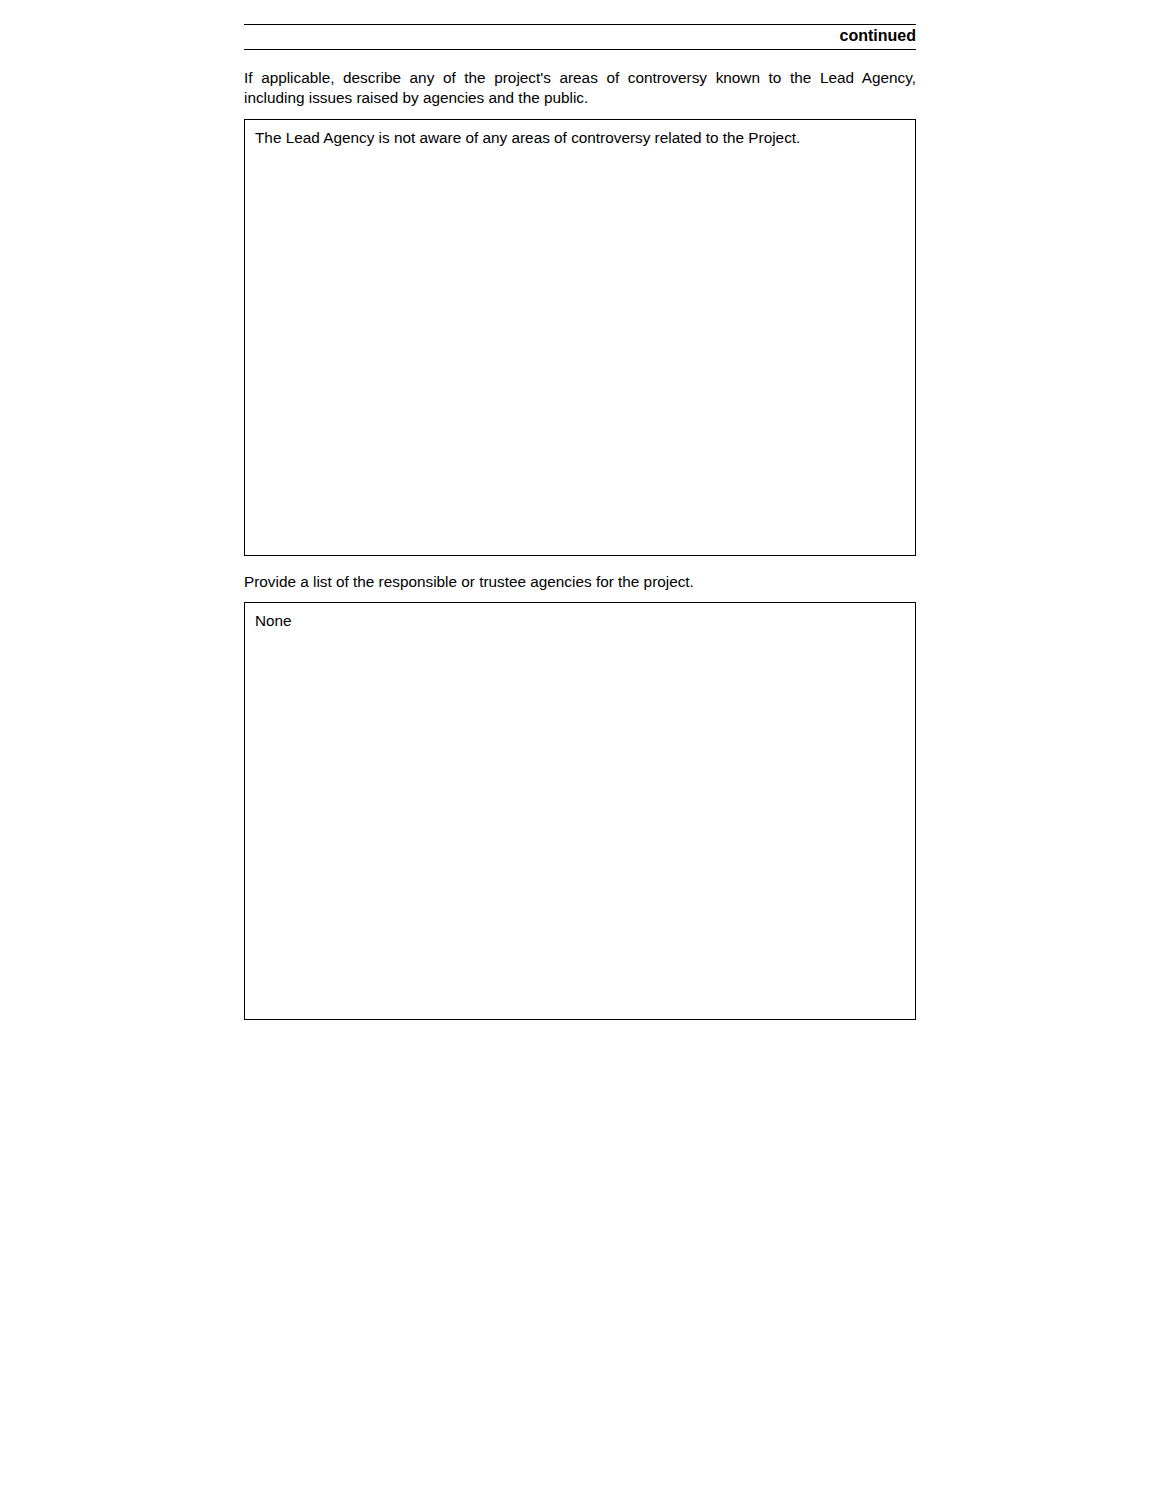continued
If applicable, describe any of the project's areas of controversy known to the Lead Agency, including issues raised by agencies and the public.
The Lead Agency is not aware of any areas of controversy related to the Project.
Provide a list of the responsible or trustee agencies for the project.
None